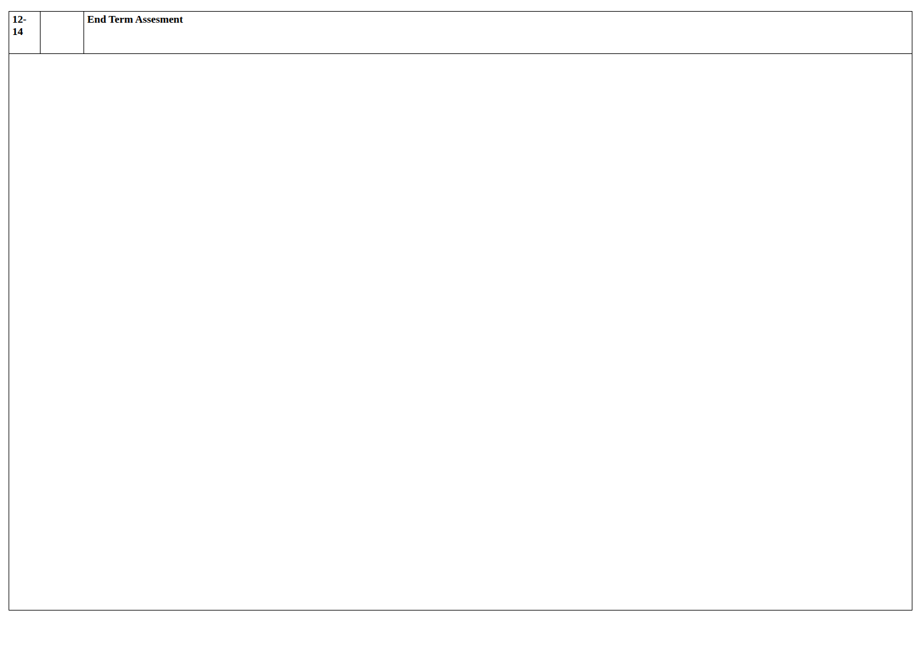| 12- 14 | | End Term Assesment |